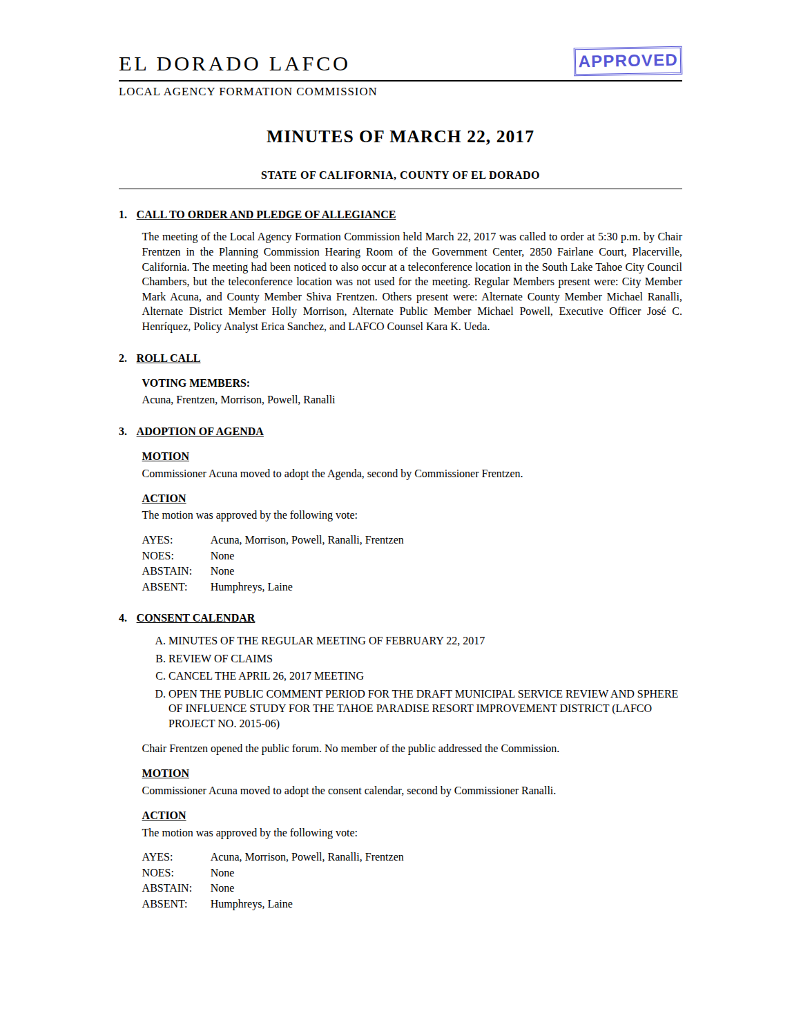APPROVED
EL DORADO LAFCO
LOCAL AGENCY FORMATION COMMISSION
MINUTES OF MARCH 22, 2017
STATE OF CALIFORNIA, COUNTY OF EL DORADO
1. CALL TO ORDER AND PLEDGE OF ALLEGIANCE
The meeting of the Local Agency Formation Commission held March 22, 2017 was called to order at 5:30 p.m. by Chair Frentzen in the Planning Commission Hearing Room of the Government Center, 2850 Fairlane Court, Placerville, California. The meeting had been noticed to also occur at a teleconference location in the South Lake Tahoe City Council Chambers, but the teleconference location was not used for the meeting. Regular Members present were: City Member Mark Acuna, and County Member Shiva Frentzen. Others present were: Alternate County Member Michael Ranalli, Alternate District Member Holly Morrison, Alternate Public Member Michael Powell, Executive Officer José C. Henríquez, Policy Analyst Erica Sanchez, and LAFCO Counsel Kara K. Ueda.
2. ROLL CALL
VOTING MEMBERS:
Acuna, Frentzen, Morrison, Powell, Ranalli
3. ADOPTION OF AGENDA
MOTION
Commissioner Acuna moved to adopt the Agenda, second by Commissioner Frentzen.
ACTION
The motion was approved by the following vote:
AYES: Acuna, Morrison, Powell, Ranalli, Frentzen
NOES: None
ABSTAIN: None
ABSENT: Humphreys, Laine
4. CONSENT CALENDAR
MINUTES OF THE REGULAR MEETING OF FEBRUARY 22, 2017
REVIEW OF CLAIMS
CANCEL THE APRIL 26, 2017 MEETING
OPEN THE PUBLIC COMMENT PERIOD FOR THE DRAFT MUNICIPAL SERVICE REVIEW AND SPHERE OF INFLUENCE STUDY FOR THE TAHOE PARADISE RESORT IMPROVEMENT DISTRICT (LAFCO PROJECT NO. 2015-06)
Chair Frentzen opened the public forum. No member of the public addressed the Commission.
MOTION
Commissioner Acuna moved to adopt the consent calendar, second by Commissioner Ranalli.
ACTION
The motion was approved by the following vote:
AYES: Acuna, Morrison, Powell, Ranalli, Frentzen
NOES: None
ABSTAIN: None
ABSENT: Humphreys, Laine